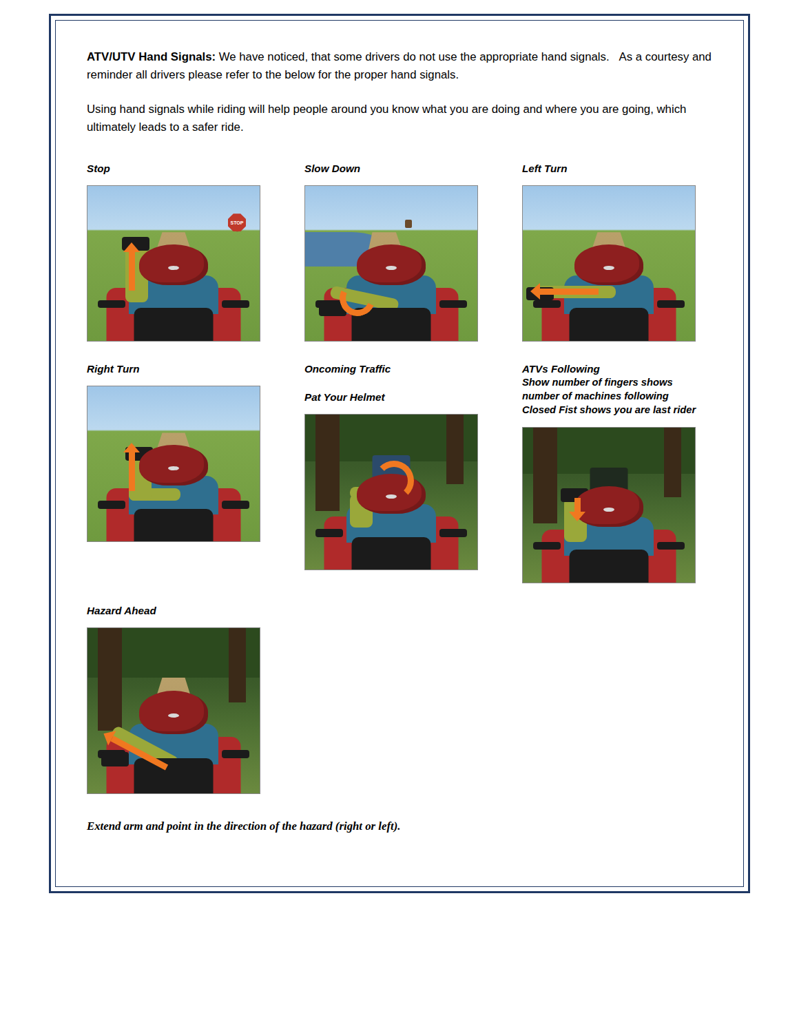ATV/UTV Hand Signals: We have noticed, that some drivers do not use the appropriate hand signals. As a courtesy and reminder all drivers please refer to the below for the proper hand signals.
Using hand signals while riding will help people around you know what you are doing and where you are going, which ultimately leads to a safer ride.
Stop
STOP
Slow Down
Left Turn
Right Turn
Oncoming Traffic Pat Your Helmet
ATVs FollowingShow number of fingers shows number of machines following Closed Fist shows you are last rider
Hazard Ahead
Extend arm and point in the direction of the hazard (right or left).